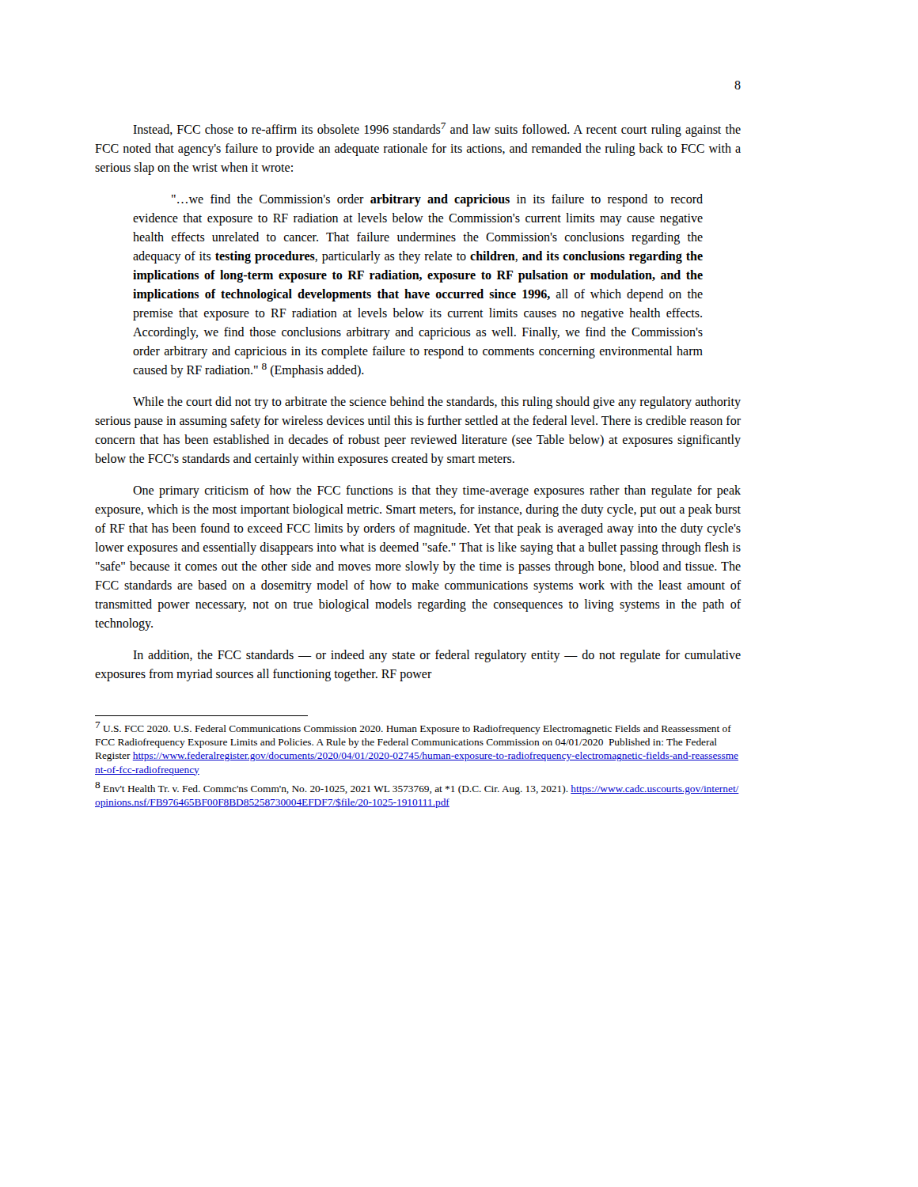8
Instead, FCC chose to re-affirm its obsolete 1996 standards7 and law suits followed. A recent court ruling against the FCC noted that agency's failure to provide an adequate rationale for its actions, and remanded the ruling back to FCC with a serious slap on the wrist when it wrote:
"…we find the Commission's order arbitrary and capricious in its failure to respond to record evidence that exposure to RF radiation at levels below the Commission's current limits may cause negative health effects unrelated to cancer. That failure undermines the Commission's conclusions regarding the adequacy of its testing procedures, particularly as they relate to children, and its conclusions regarding the implications of long-term exposure to RF radiation, exposure to RF pulsation or modulation, and the implications of technological developments that have occurred since 1996, all of which depend on the premise that exposure to RF radiation at levels below its current limits causes no negative health effects. Accordingly, we find those conclusions arbitrary and capricious as well. Finally, we find the Commission's order arbitrary and capricious in its complete failure to respond to comments concerning environmental harm caused by RF radiation." 8 (Emphasis added).
While the court did not try to arbitrate the science behind the standards, this ruling should give any regulatory authority serious pause in assuming safety for wireless devices until this is further settled at the federal level. There is credible reason for concern that has been established in decades of robust peer reviewed literature (see Table below) at exposures significantly below the FCC's standards and certainly within exposures created by smart meters.
One primary criticism of how the FCC functions is that they time-average exposures rather than regulate for peak exposure, which is the most important biological metric. Smart meters, for instance, during the duty cycle, put out a peak burst of RF that has been found to exceed FCC limits by orders of magnitude. Yet that peak is averaged away into the duty cycle's lower exposures and essentially disappears into what is deemed "safe." That is like saying that a bullet passing through flesh is "safe" because it comes out the other side and moves more slowly by the time is passes through bone, blood and tissue. The FCC standards are based on a dosemitry model of how to make communications systems work with the least amount of transmitted power necessary, not on true biological models regarding the consequences to living systems in the path of technology.
In addition, the FCC standards — or indeed any state or federal regulatory entity — do not regulate for cumulative exposures from myriad sources all functioning together. RF power
7 U.S. FCC 2020. U.S. Federal Communications Commission 2020. Human Exposure to Radiofrequency Electromagnetic Fields and Reassessment of FCC Radiofrequency Exposure Limits and Policies. A Rule by the Federal Communications Commission on 04/01/2020 Published in: The Federal Register https://www.federalregister.gov/documents/2020/04/01/2020-02745/human-exposure-to-radiofrequency-electromagnetic-fields-and-reassessment-of-fcc-radiofrequency
8 Env't Health Tr. v. Fed. Commc'ns Comm'n, No. 20-1025, 2021 WL 3573769, at *1 (D.C. Cir. Aug. 13, 2021). https://www.cadc.uscourts.gov/internet/opinions.nsf/FB976465BF00F8BD85258730004EFDF7/$file/20-1025-1910111.pdf